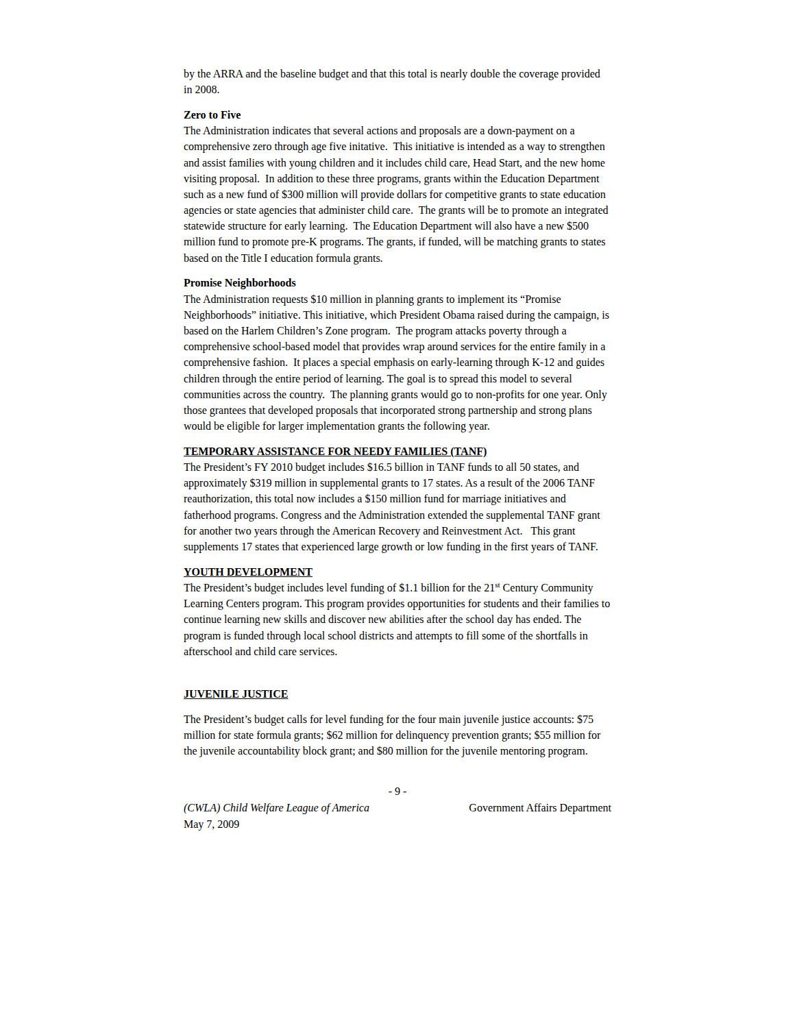by the ARRA and the baseline budget and that this total is nearly double the coverage provided in 2008.
Zero to Five
The Administration indicates that several actions and proposals are a down-payment on a comprehensive zero through age five initative. This initiative is intended as a way to strengthen and assist families with young children and it includes child care, Head Start, and the new home visiting proposal. In addition to these three programs, grants within the Education Department such as a new fund of $300 million will provide dollars for competitive grants to state education agencies or state agencies that administer child care. The grants will be to promote an integrated statewide structure for early learning. The Education Department will also have a new $500 million fund to promote pre-K programs. The grants, if funded, will be matching grants to states based on the Title I education formula grants.
Promise Neighborhoods
The Administration requests $10 million in planning grants to implement its “Promise Neighborhoods” initiative. This initiative, which President Obama raised during the campaign, is based on the Harlem Children’s Zone program. The program attacks poverty through a comprehensive school-based model that provides wrap around services for the entire family in a comprehensive fashion. It places a special emphasis on early-learning through K-12 and guides children through the entire period of learning. The goal is to spread this model to several communities across the country. The planning grants would go to non-profits for one year. Only those grantees that developed proposals that incorporated strong partnership and strong plans would be eligible for larger implementation grants the following year.
TEMPORARY ASSISTANCE FOR NEEDY FAMILIES (TANF)
The President’s FY 2010 budget includes $16.5 billion in TANF funds to all 50 states, and approximately $319 million in supplemental grants to 17 states. As a result of the 2006 TANF reauthorization, this total now includes a $150 million fund for marriage initiatives and fatherhood programs. Congress and the Administration extended the supplemental TANF grant for another two years through the American Recovery and Reinvestment Act. This grant supplements 17 states that experienced large growth or low funding in the first years of TANF.
YOUTH DEVELOPMENT
The President’s budget includes level funding of $1.1 billion for the 21st Century Community Learning Centers program. This program provides opportunities for students and their families to continue learning new skills and discover new abilities after the school day has ended. The program is funded through local school districts and attempts to fill some of the shortfalls in afterschool and child care services.
JUVENILE JUSTICE
The President’s budget calls for level funding for the four main juvenile justice accounts: $75 million for state formula grants; $62 million for delinquency prevention grants; $55 million for the juvenile accountability block grant; and $80 million for the juvenile mentoring program.
- 9 -
(CWLA) Child Welfare League of America
May 7, 2009
Government Affairs Department